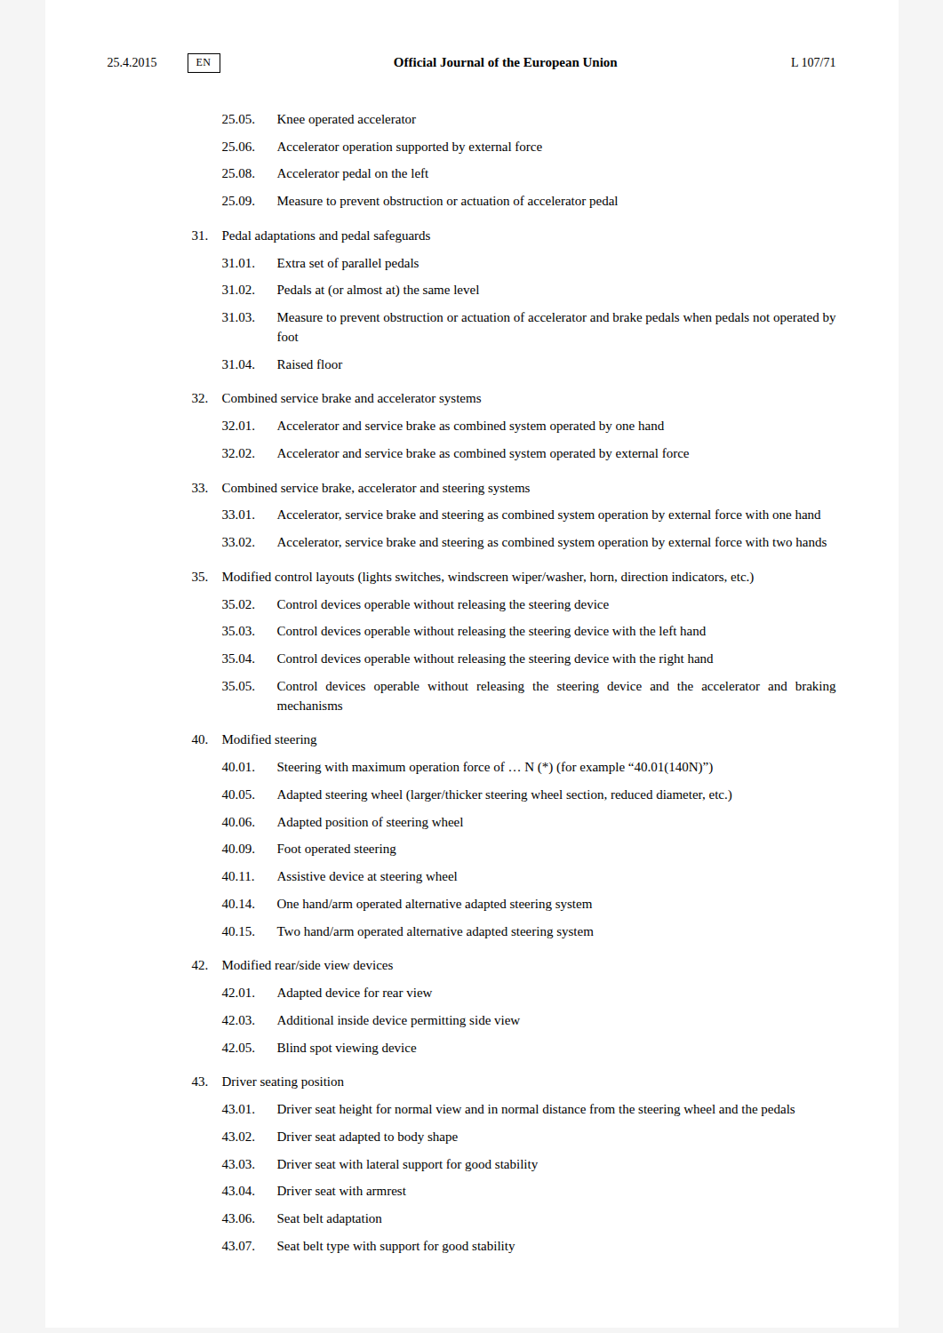25.4.2015 EN Official Journal of the European Union L 107/71
25.05. Knee operated accelerator
25.06. Accelerator operation supported by external force
25.08. Accelerator pedal on the left
25.09. Measure to prevent obstruction or actuation of accelerator pedal
31. Pedal adaptations and pedal safeguards
31.01. Extra set of parallel pedals
31.02. Pedals at (or almost at) the same level
31.03. Measure to prevent obstruction or actuation of accelerator and brake pedals when pedals not operated by foot
31.04. Raised floor
32. Combined service brake and accelerator systems
32.01. Accelerator and service brake as combined system operated by one hand
32.02. Accelerator and service brake as combined system operated by external force
33. Combined service brake, accelerator and steering systems
33.01. Accelerator, service brake and steering as combined system operation by external force with one hand
33.02. Accelerator, service brake and steering as combined system operation by external force with two hands
35. Modified control layouts (lights switches, windscreen wiper/washer, horn, direction indicators, etc.)
35.02. Control devices operable without releasing the steering device
35.03. Control devices operable without releasing the steering device with the left hand
35.04. Control devices operable without releasing the steering device with the right hand
35.05. Control devices operable without releasing the steering device and the accelerator and braking mechanisms
40. Modified steering
40.01. Steering with maximum operation force of … N (*) (for example “40.01(140N)”)
40.05. Adapted steering wheel (larger/thicker steering wheel section, reduced diameter, etc.)
40.06. Adapted position of steering wheel
40.09. Foot operated steering
40.11. Assistive device at steering wheel
40.14. One hand/arm operated alternative adapted steering system
40.15. Two hand/arm operated alternative adapted steering system
42. Modified rear/side view devices
42.01. Adapted device for rear view
42.03. Additional inside device permitting side view
42.05. Blind spot viewing device
43. Driver seating position
43.01. Driver seat height for normal view and in normal distance from the steering wheel and the pedals
43.02. Driver seat adapted to body shape
43.03. Driver seat with lateral support for good stability
43.04. Driver seat with armrest
43.06. Seat belt adaptation
43.07. Seat belt type with support for good stability